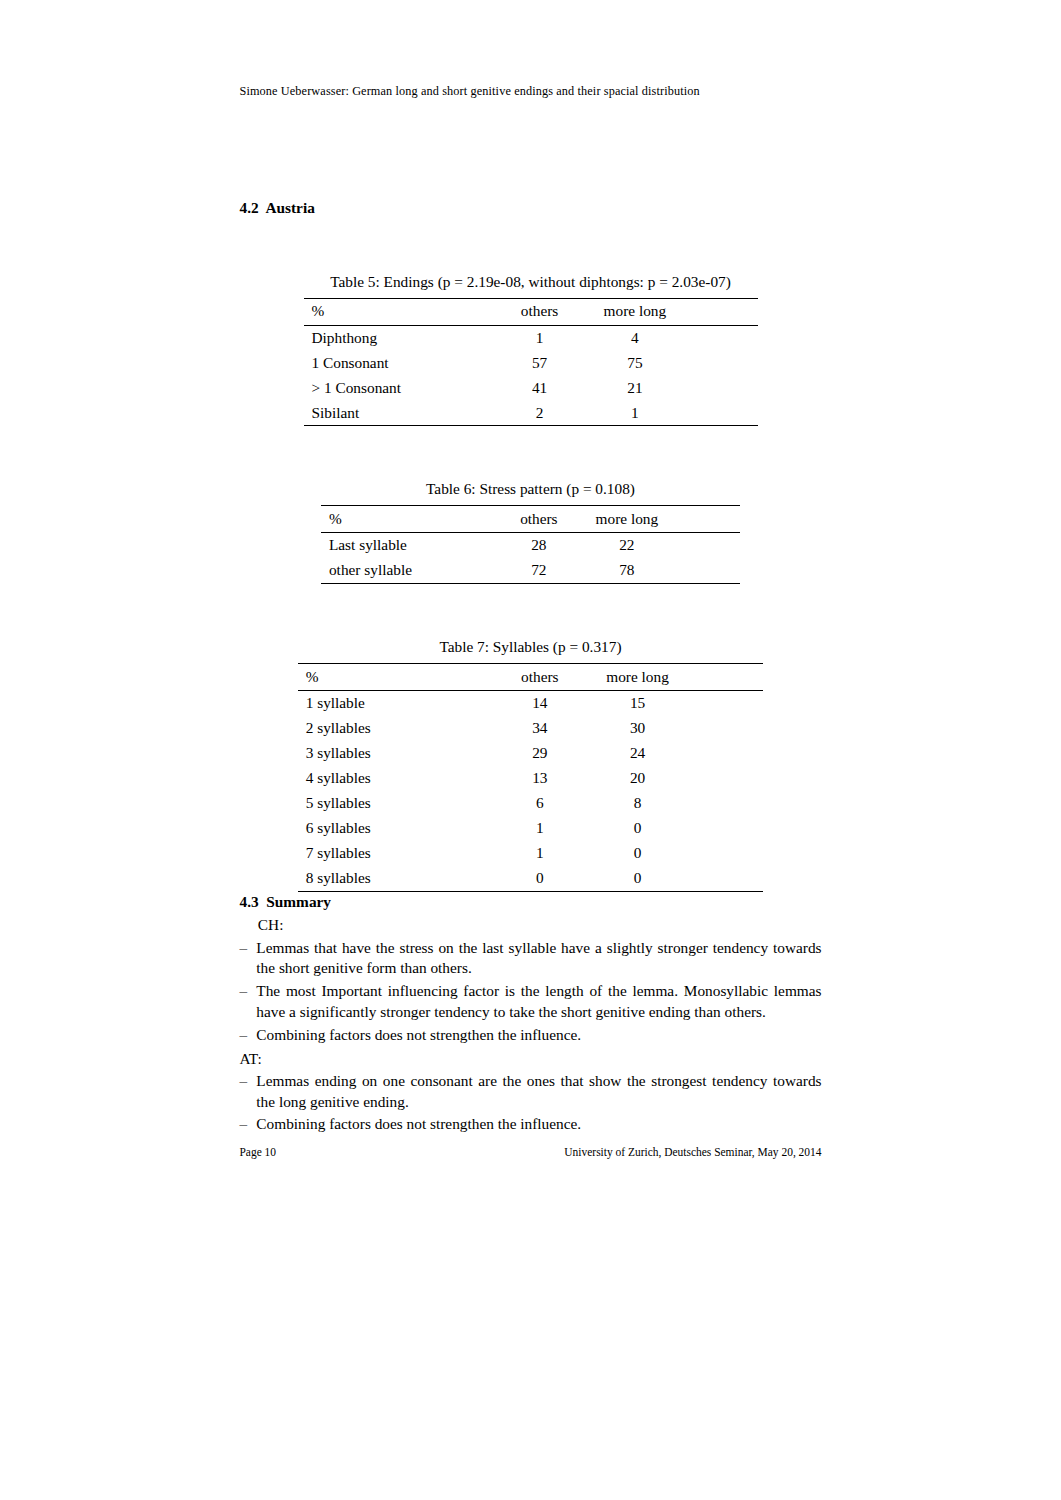Simone Ueberwasser: German long and short genitive endings and their spacial distribution
4.2 Austria
Table 5: Endings (p = 2.19e-08, without diphtongs: p = 2.03e-07)
| % | others | more long | |
| --- | --- | --- | --- |
| Diphthong | 1 | 4 | |
| 1 Consonant | 57 | 75 | |
| > 1 Consonant | 41 | 21 | |
| Sibilant | 2 | 1 | |
Table 6: Stress pattern (p = 0.108)
| % | others | more long | |
| --- | --- | --- | --- |
| Last syllable | 28 | 22 | |
| other syllable | 72 | 78 | |
Table 7: Syllables (p = 0.317)
| % | others | more long | |
| --- | --- | --- | --- |
| 1 syllable | 14 | 15 | |
| 2 syllables | 34 | 30 | |
| 3 syllables | 29 | 24 | |
| 4 syllables | 13 | 20 | |
| 5 syllables | 6 | 8 | |
| 6 syllables | 1 | 0 | |
| 7 syllables | 1 | 0 | |
| 8 syllables | 0 | 0 | |
4.3 Summary
CH:
Lemmas that have the stress on the last syllable have a slightly stronger tendency towards the short genitive form than others.
The most Important influencing factor is the length of the lemma. Monosyllabic lemmas have a significantly stronger tendency to take the short genitive ending than others.
Combining factors does not strengthen the influence.
AT:
Lemmas ending on one consonant are the ones that show the strongest tendency towards the long genitive ending.
Combining factors does not strengthen the influence.
Page 10 University of Zurich, Deutsches Seminar, May 20, 2014